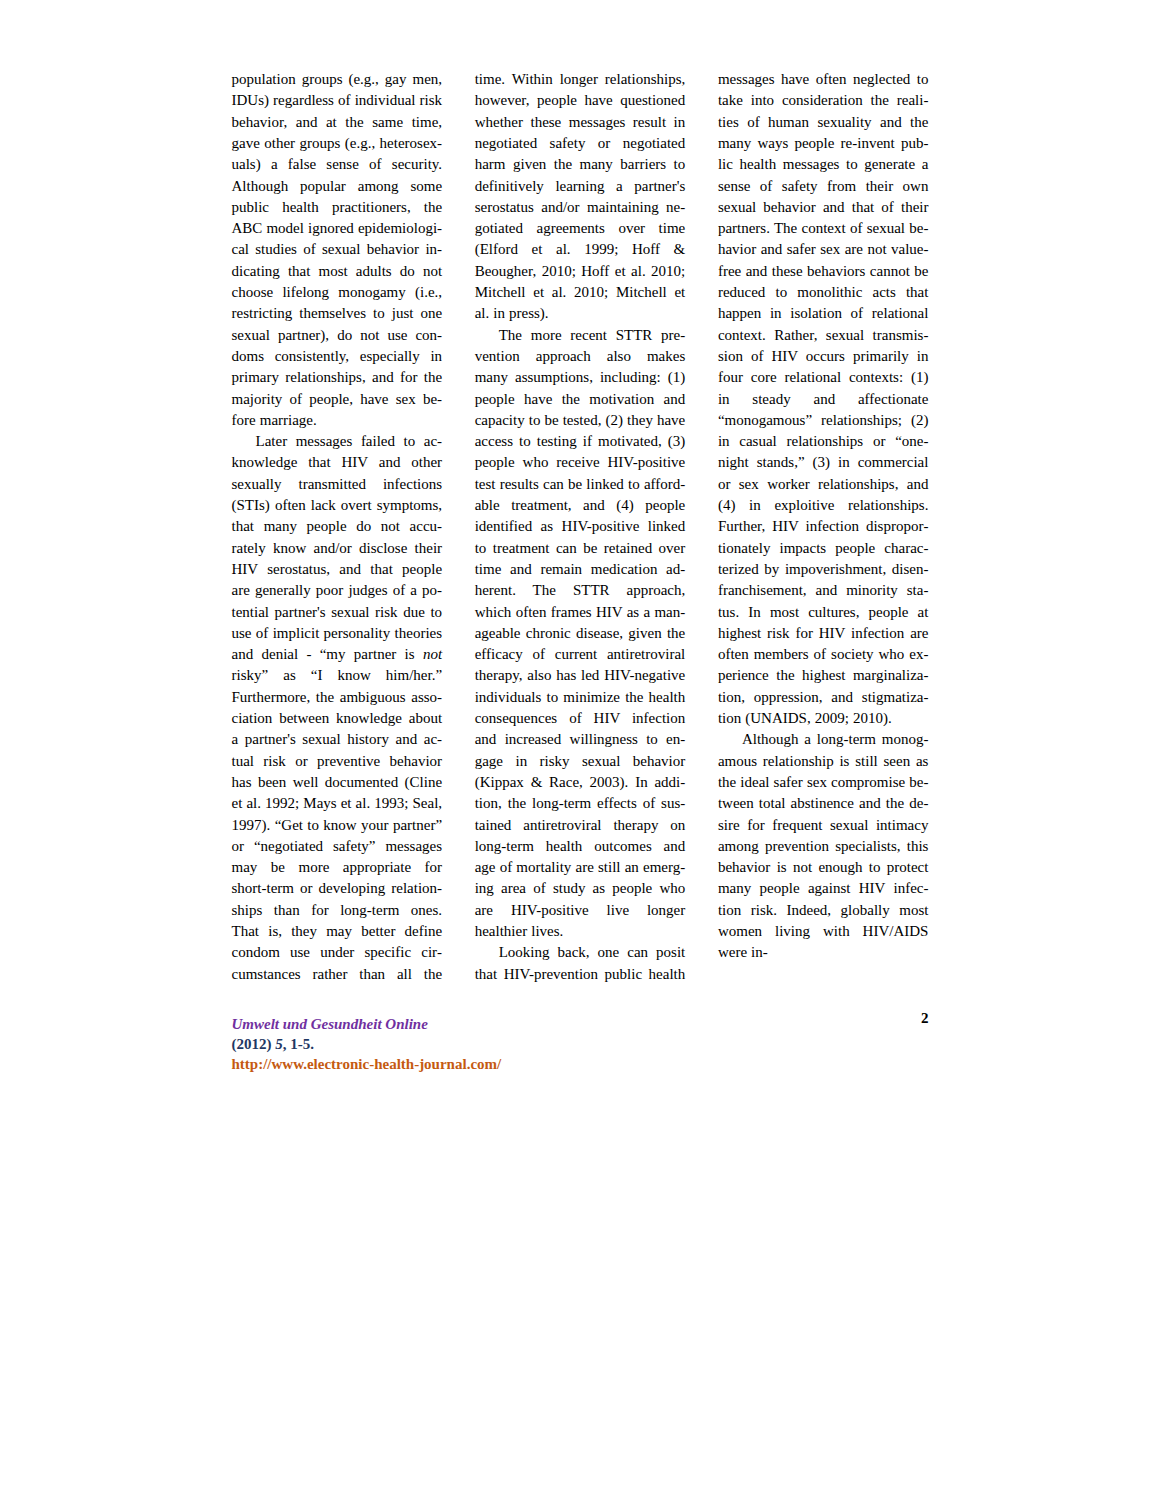population groups (e.g., gay men, IDUs) regardless of individual risk behavior, and at the same time, gave other groups (e.g., heterosexuals) a false sense of security. Although popular among some public health practitioners, the ABC model ignored epidemiological studies of sexual behavior indicating that most adults do not choose lifelong monogamy (i.e., restricting themselves to just one sexual partner), do not use condoms consistently, especially in primary relationships, and for the majority of people, have sex before marriage.
Later messages failed to acknowledge that HIV and other sexually transmitted infections (STIs) often lack overt symptoms, that many people do not accurately know and/or disclose their HIV serostatus, and that people are generally poor judges of a potential partner's sexual risk due to use of implicit personality theories and denial - “my partner is not risky” as “I know him/her.” Furthermore, the ambiguous association between knowledge about a partner's sexual history and actual risk or preventive behavior has been well documented (Cline et al. 1992; Mays et al. 1993; Seal, 1997). “Get to know your partner” or “negotiated safety” messages may be more appropriate for short-term or developing relationships than for long-term ones. That is, they may better define condom use under specific circumstances rather than all the time. Within longer relationships, however, people have questioned whether these messages result in negotiated safety or negotiated harm given the many barriers to definitively learning a partner's serostatus and/or maintaining negotiated agreements over time (Elford et al. 1999; Hoff & Beougher, 2010; Hoff et al. 2010; Mitchell et al. 2010; Mitchell et al. in press).
The more recent STTR prevention approach also makes many assumptions, including: (1) people have the motivation and capacity to be tested, (2) they have access to testing if motivated, (3) people who receive HIV-positive test results can be linked to affordable treatment, and (4) people identified as HIV-positive linked to treatment can be retained over time and remain medication adherent. The STTR approach, which often frames HIV as a manageable chronic disease, given the efficacy of current antiretroviral therapy, also has led HIV-negative individuals to minimize the health consequences of HIV infection and increased willingness to engage in risky sexual behavior (Kippax & Race, 2003). In addition, the long-term effects of sustained antiretroviral therapy on long-term health outcomes and age of mortality are still an emerging area of study as people who are HIV-positive live longer healthier lives.
Looking back, one can posit that HIV-prevention public health messages have often neglected to take into consideration the realities of human sexuality and the many ways people re-invent public health messages to generate a sense of safety from their own sexual behavior and that of their partners. The context of sexual behavior and safer sex are not value-free and these behaviors cannot be reduced to monolithic acts that happen in isolation of relational context. Rather, sexual transmission of HIV occurs primarily in four core relational contexts: (1) in steady and affectionate “monogamous” relationships; (2) in casual relationships or “one-night stands,” (3) in commercial or sex worker relationships, and (4) in exploitive relationships. Further, HIV infection disproportionately impacts people characterized by impoverishment, disenfranchisement, and minority status. In most cultures, people at highest risk for HIV infection are often members of society who experience the highest marginalization, oppression, and stigmatization (UNAIDS, 2009; 2010).
Although a long-term monogamous relationship is still seen as the ideal safer sex compromise between total abstinence and the desire for frequent sexual intimacy among prevention specialists, this behavior is not enough to protect many people against HIV infection risk. Indeed, globally most women living with HIV/AIDS were in-
2
Umwelt und Gesundheit Online
(2012) 5, 1-5.
http://www.electronic-health-journal.com/